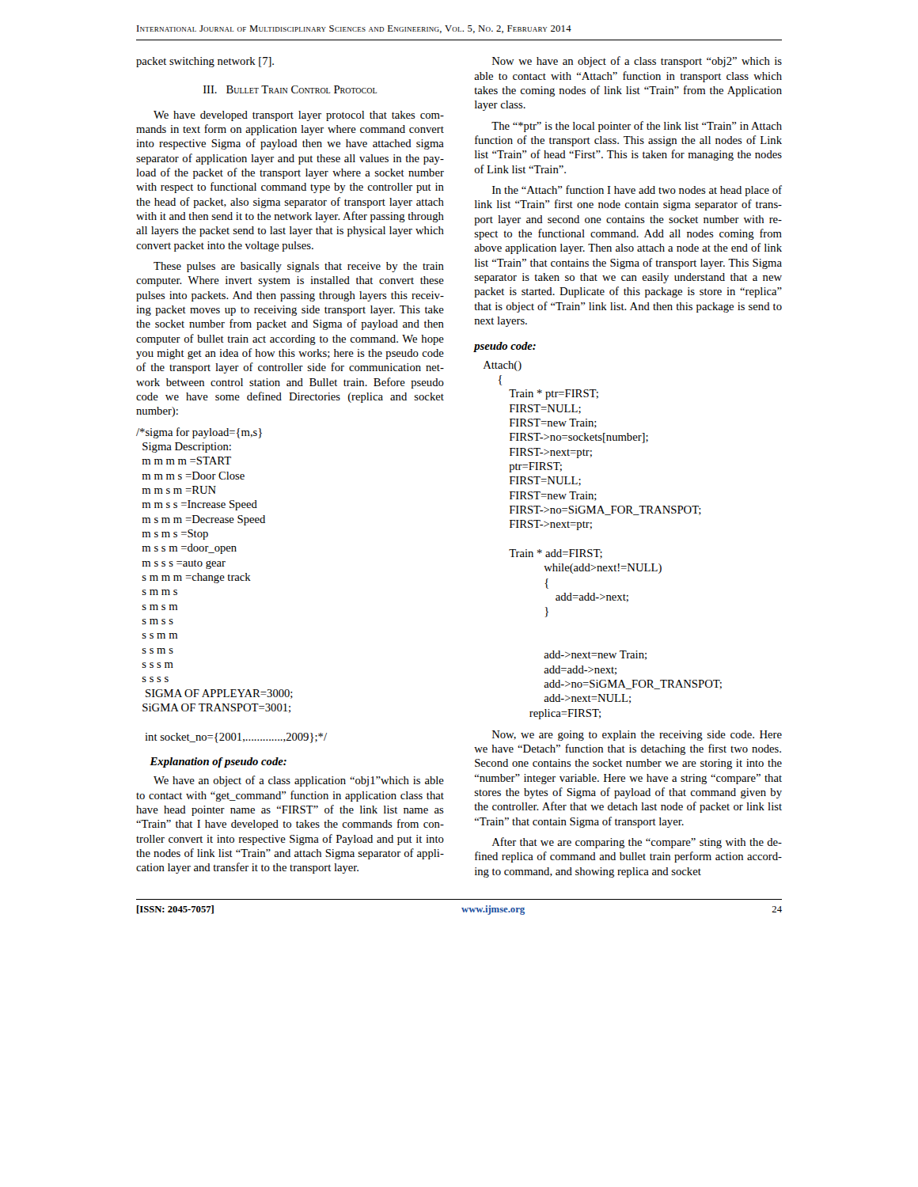International Journal of Multidisciplinary Sciences and Engineering, Vol. 5, No. 2, February 2014
packet switching network [7].
III. Bullet Train Control Protocol
We have developed transport layer protocol that takes commands in text form on application layer where command convert into respective Sigma of payload then we have attached sigma separator of application layer and put these all values in the payload of the packet of the transport layer where a socket number with respect to functional command type by the controller put in the head of packet, also sigma separator of transport layer attach with it and then send it to the network layer. After passing through all layers the packet send to last layer that is physical layer which convert packet into the voltage pulses.
These pulses are basically signals that receive by the train computer. Where invert system is installed that convert these pulses into packets. And then passing through layers this receiving packet moves up to receiving side transport layer. This take the socket number from packet and Sigma of payload and then computer of bullet train act according to the command. We hope you might get an idea of how this works; here is the pseudo code of the transport layer of controller side for communication network between control station and Bullet train. Before pseudo code we have some defined Directories (replica and socket number):
/*sigma for payload={m,s}
  Sigma Description:
  m m m m =START
  m m m s =Door Close
  m m s m =RUN
  m m s s =Increase Speed
  m s m m =Decrease Speed
  m s m s =Stop
  m s s m =door_open
  m s s s =auto gear
  s m m m =change track
  s m m s
  s m s m
  s m s s
  s s m m
  s s m s
  s s s m
  s s s s
   SIGMA OF APPLEYAR=3000;
  SiGMA OF TRANSPOT=3001;

   int socket_no={2001,.............,2009};*/
Explanation of pseudo code:
We have an object of a class application “obj1”which is able to contact with “get_command” function in application class that have head pointer name as “FIRST” of the link list name as “Train” that I have developed to takes the commands from controller convert it into respective Sigma of Payload and put it into the nodes of link list “Train” and attach Sigma separator of application layer and transfer it to the transport layer.
Now we have an object of a class transport “obj2” which is able to contact with “Attach” function in transport class which takes the coming nodes of link list “Train” from the Application layer class.
The “*ptr” is the local pointer of the link list “Train” in Attach function of the transport class. This assign the all nodes of Link list “Train” of head “First”. This is taken for managing the nodes of Link list “Train”.
In the “Attach” function I have add two nodes at head place of link list “Train” first one node contain sigma separator of transport layer and second one contains the socket number with respect to the functional command. Add all nodes coming from above application layer. Then also attach a node at the end of link list “Train” that contains the Sigma of transport layer. This Sigma separator is taken so that we can easily understand that a new packet is started. Duplicate of this package is store in “replica” that is object of “Train” link list. And then this package is send to next layers.
pseudo code:
   Attach()
        {
            Train * ptr=FIRST;
            FIRST=NULL;
            FIRST=new Train;
            FIRST->no=sockets[number];
            FIRST->next=ptr;
            ptr=FIRST;
            FIRST=NULL;
            FIRST=new Train;
            FIRST->no=SiGMA_FOR_TRANSPOT;
            FIRST->next=ptr;

            Train * add=FIRST;
                        while(add>next!=NULL)
                        {
                            add=add->next;
                        }


                        add->next=new Train;
                        add=add->next;
                        add->no=SiGMA_FOR_TRANSPOT;
                        add->next=NULL;
                   replica=FIRST;
Now, we are going to explain the receiving side code. Here we have “Detach” function that is detaching the first two nodes. Second one contains the socket number we are storing it into the “number” integer variable. Here we have a string “compare” that stores the bytes of Sigma of payload of that command given by the controller. After that we detach last node of packet or link list “Train” that contain Sigma of transport layer.
After that we are comparing the “compare” sting with the defined replica of command and bullet train perform action according to command, and showing replica and socket
[ISSN: 2045-7057] www.ijmse.org 24